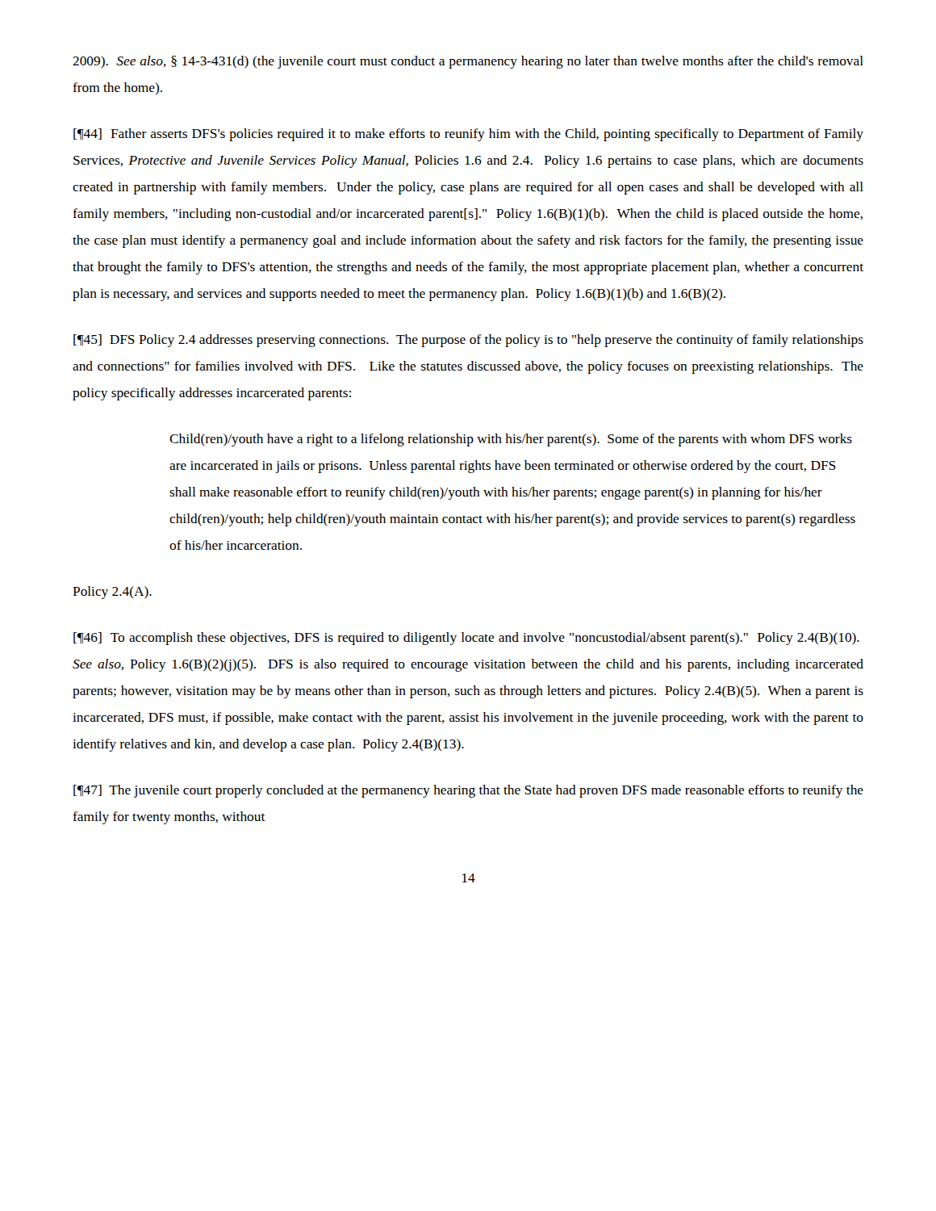2009). See also, § 14-3-431(d) (the juvenile court must conduct a permanency hearing no later than twelve months after the child's removal from the home).
[¶44] Father asserts DFS's policies required it to make efforts to reunify him with the Child, pointing specifically to Department of Family Services, Protective and Juvenile Services Policy Manual, Policies 1.6 and 2.4. Policy 1.6 pertains to case plans, which are documents created in partnership with family members. Under the policy, case plans are required for all open cases and shall be developed with all family members, "including non-custodial and/or incarcerated parent[s]." Policy 1.6(B)(1)(b). When the child is placed outside the home, the case plan must identify a permanency goal and include information about the safety and risk factors for the family, the presenting issue that brought the family to DFS's attention, the strengths and needs of the family, the most appropriate placement plan, whether a concurrent plan is necessary, and services and supports needed to meet the permanency plan. Policy 1.6(B)(1)(b) and 1.6(B)(2).
[¶45] DFS Policy 2.4 addresses preserving connections. The purpose of the policy is to "help preserve the continuity of family relationships and connections" for families involved with DFS. Like the statutes discussed above, the policy focuses on preexisting relationships. The policy specifically addresses incarcerated parents:
Child(ren)/youth have a right to a lifelong relationship with his/her parent(s). Some of the parents with whom DFS works are incarcerated in jails or prisons. Unless parental rights have been terminated or otherwise ordered by the court, DFS shall make reasonable effort to reunify child(ren)/youth with his/her parents; engage parent(s) in planning for his/her child(ren)/youth; help child(ren)/youth maintain contact with his/her parent(s); and provide services to parent(s) regardless of his/her incarceration.
Policy 2.4(A).
[¶46] To accomplish these objectives, DFS is required to diligently locate and involve "noncustodial/absent parent(s)." Policy 2.4(B)(10). See also, Policy 1.6(B)(2)(j)(5). DFS is also required to encourage visitation between the child and his parents, including incarcerated parents; however, visitation may be by means other than in person, such as through letters and pictures. Policy 2.4(B)(5). When a parent is incarcerated, DFS must, if possible, make contact with the parent, assist his involvement in the juvenile proceeding, work with the parent to identify relatives and kin, and develop a case plan. Policy 2.4(B)(13).
[¶47] The juvenile court properly concluded at the permanency hearing that the State had proven DFS made reasonable efforts to reunify the family for twenty months, without
14